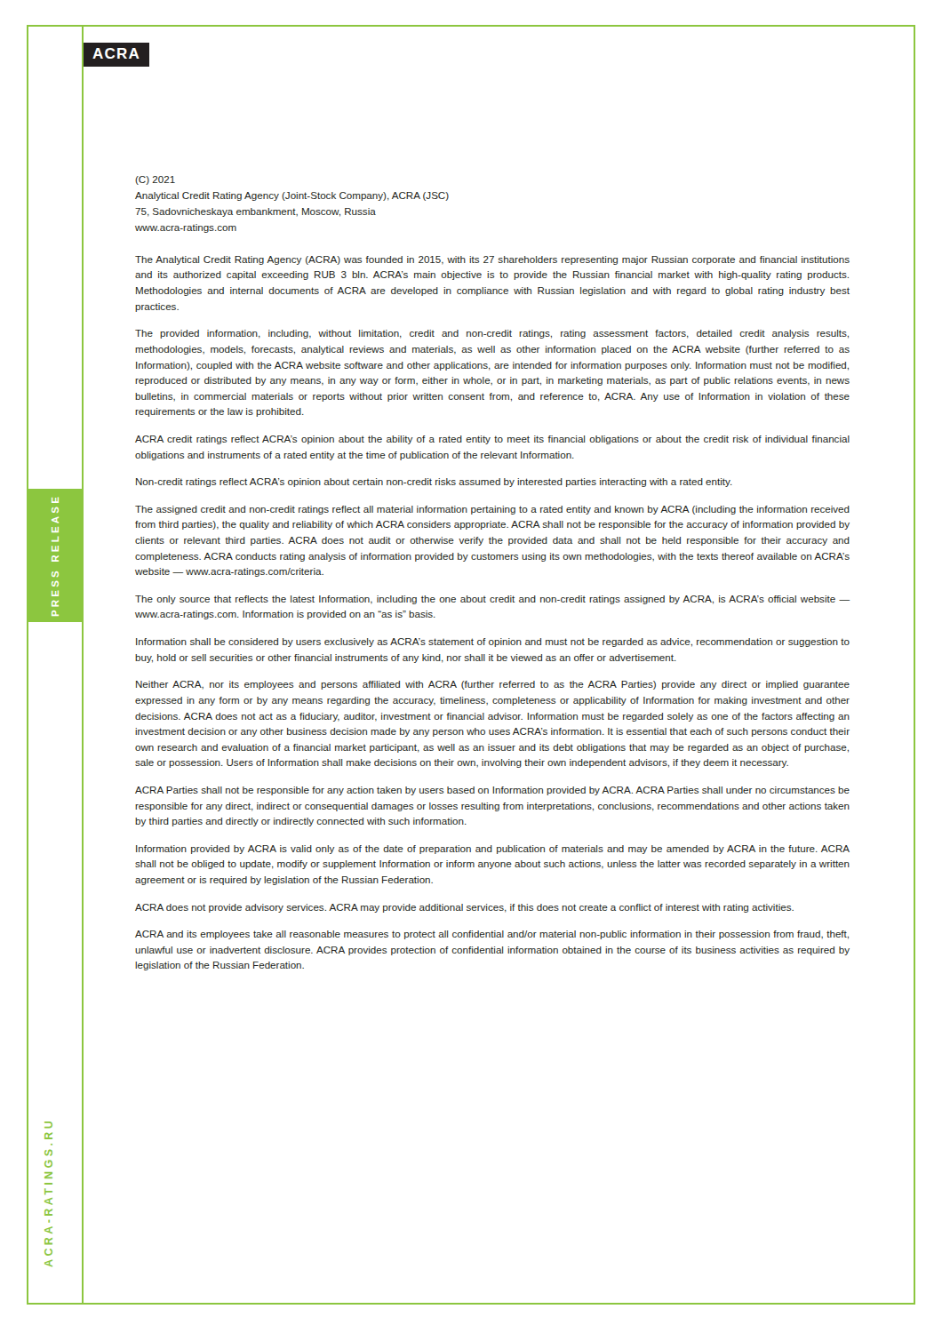PRESS RELEASE
ACRA-RATINGS.RU
ACRA
(C) 2021
Analytical Credit Rating Agency (Joint-Stock Company), ACRA (JSC)
75, Sadovnicheskaya embankment, Moscow, Russia
www.acra-ratings.com
The Analytical Credit Rating Agency (ACRA) was founded in 2015, with its 27 shareholders representing major Russian corporate and financial institutions and its authorized capital exceeding RUB 3 bln. ACRA’s main objective is to provide the Russian financial market with high-quality rating products. Methodologies and internal documents of ACRA are developed in compliance with Russian legislation and with regard to global rating industry best practices.
The provided information, including, without limitation, credit and non-credit ratings, rating assessment factors, detailed credit analysis results, methodologies, models, forecasts, analytical reviews and materials, as well as other information placed on the ACRA website (further referred to as Information), coupled with the ACRA website software and other applications, are intended for information purposes only. Information must not be modified, reproduced or distributed by any means, in any way or form, either in whole, or in part, in marketing materials, as part of public relations events, in news bulletins, in commercial materials or reports without prior written consent from, and reference to, ACRA. Any use of Information in violation of these requirements or the law is prohibited.
ACRA credit ratings reflect ACRA’s opinion about the ability of a rated entity to meet its financial obligations or about the credit risk of individual financial obligations and instruments of a rated entity at the time of publication of the relevant Information.
Non-credit ratings reflect ACRA’s opinion about certain non-credit risks assumed by interested parties interacting with a rated entity.
The assigned credit and non-credit ratings reflect all material information pertaining to a rated entity and known by ACRA (including the information received from third parties), the quality and reliability of which ACRA considers appropriate. ACRA shall not be responsible for the accuracy of information provided by clients or relevant third parties. ACRA does not audit or otherwise verify the provided data and shall not be held responsible for their accuracy and completeness. ACRA conducts rating analysis of information provided by customers using its own methodologies, with the texts thereof available on ACRA’s website — www.acra-ratings.com/criteria.
The only source that reflects the latest Information, including the one about credit and non-credit ratings assigned by ACRA, is ACRA’s official website — www.acra-ratings.com. Information is provided on an “as is” basis.
Information shall be considered by users exclusively as ACRA’s statement of opinion and must not be regarded as advice, recommendation or suggestion to buy, hold or sell securities or other financial instruments of any kind, nor shall it be viewed as an offer or advertisement.
Neither ACRA, nor its employees and persons affiliated with ACRA (further referred to as the ACRA Parties) provide any direct or implied guarantee expressed in any form or by any means regarding the accuracy, timeliness, completeness or applicability of Information for making investment and other decisions. ACRA does not act as a fiduciary, auditor, investment or financial advisor. Information must be regarded solely as one of the factors affecting an investment decision or any other business decision made by any person who uses ACRA’s information. It is essential that each of such persons conduct their own research and evaluation of a financial market participant, as well as an issuer and its debt obligations that may be regarded as an object of purchase, sale or possession. Users of Information shall make decisions on their own, involving their own independent advisors, if they deem it necessary.
ACRA Parties shall not be responsible for any action taken by users based on Information provided by ACRA. ACRA Parties shall under no circumstances be responsible for any direct, indirect or consequential damages or losses resulting from interpretations, conclusions, recommendations and other actions taken by third parties and directly or indirectly connected with such information.
Information provided by ACRA is valid only as of the date of preparation and publication of materials and may be amended by ACRA in the future. ACRA shall not be obliged to update, modify or supplement Information or inform anyone about such actions, unless the latter was recorded separately in a written agreement or is required by legislation of the Russian Federation.
ACRA does not provide advisory services. ACRA may provide additional services, if this does not create a conflict of interest with rating activities.
ACRA and its employees take all reasonable measures to protect all confidential and/or material non-public information in their possession from fraud, theft, unlawful use or inadvertent disclosure. ACRA provides protection of confidential information obtained in the course of its business activities as required by legislation of the Russian Federation.